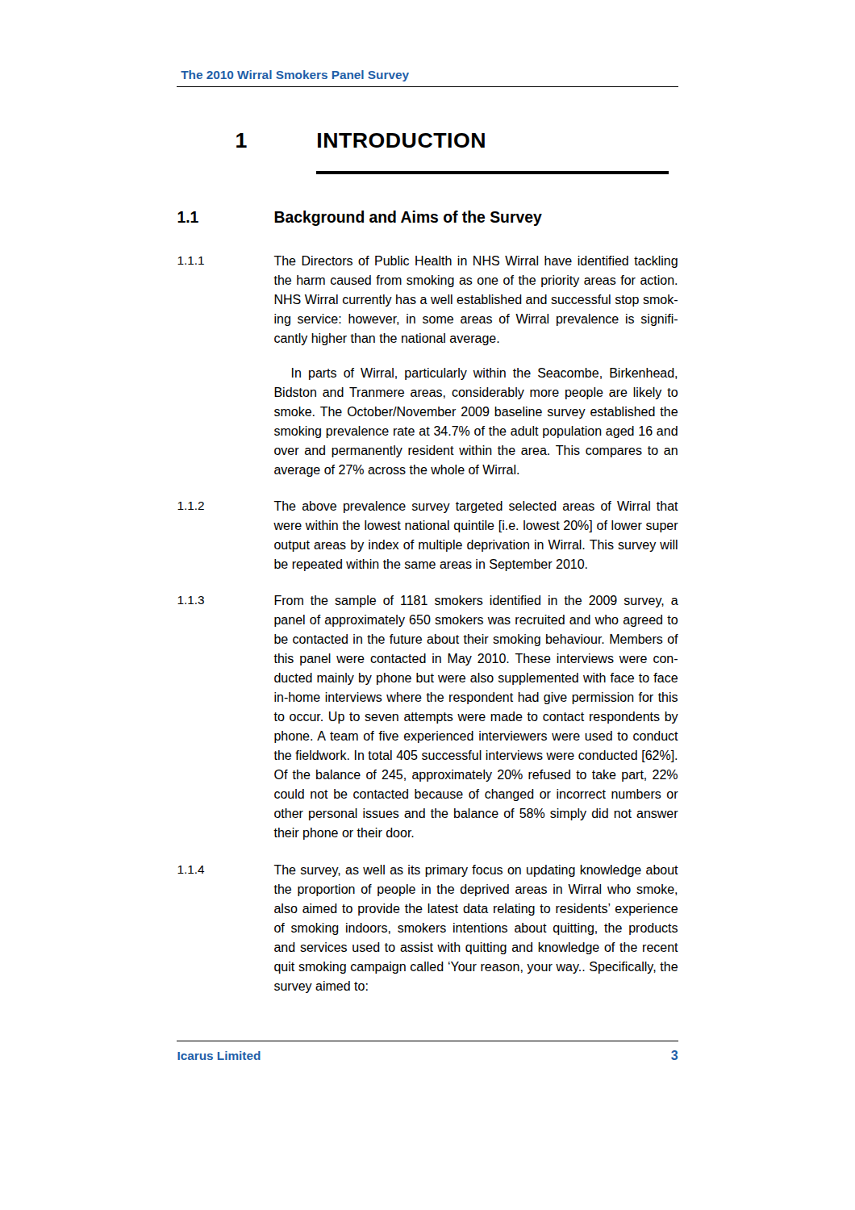The 2010 Wirral Smokers Panel Survey
1
INTRODUCTION
1.1
Background and Aims of the Survey
1.1.1
The Directors of Public Health in NHS Wirral have identified tackling the harm caused from smoking as one of the priority areas for action. NHS Wirral currently has a well established and successful stop smoking service: however, in some areas of Wirral prevalence is significantly higher than the national average.
In parts of Wirral, particularly within the Seacombe, Birkenhead, Bidston and Tranmere areas, considerably more people are likely to smoke. The October/November 2009 baseline survey established the smoking prevalence rate at 34.7% of the adult population aged 16 and over and permanently resident within the area. This compares to an average of 27% across the whole of Wirral.
1.1.2
The above prevalence survey targeted selected areas of Wirral that were within the lowest national quintile [i.e. lowest 20%] of lower super output areas by index of multiple deprivation in Wirral. This survey will be repeated within the same areas in September 2010.
1.1.3
From the sample of 1181 smokers identified in the 2009 survey, a panel of approximately 650 smokers was recruited and who agreed to be contacted in the future about their smoking behaviour. Members of this panel were contacted in May 2010. These interviews were conducted mainly by phone but were also supplemented with face to face in-home interviews where the respondent had give permission for this to occur. Up to seven attempts were made to contact respondents by phone. A team of five experienced interviewers were used to conduct the fieldwork. In total 405 successful interviews were conducted [62%]. Of the balance of 245, approximately 20% refused to take part, 22% could not be contacted because of changed or incorrect numbers or other personal issues and the balance of 58% simply did not answer their phone or their door.
1.1.4
The survey, as well as its primary focus on updating knowledge about the proportion of people in the deprived areas in Wirral who smoke, also aimed to provide the latest data relating to residents’ experience of smoking indoors, smokers intentions about quitting, the products and services used to assist with quitting and knowledge of the recent quit smoking campaign called ‘Your reason, your way.. Specifically, the survey aimed to:
Icarus Limited 3